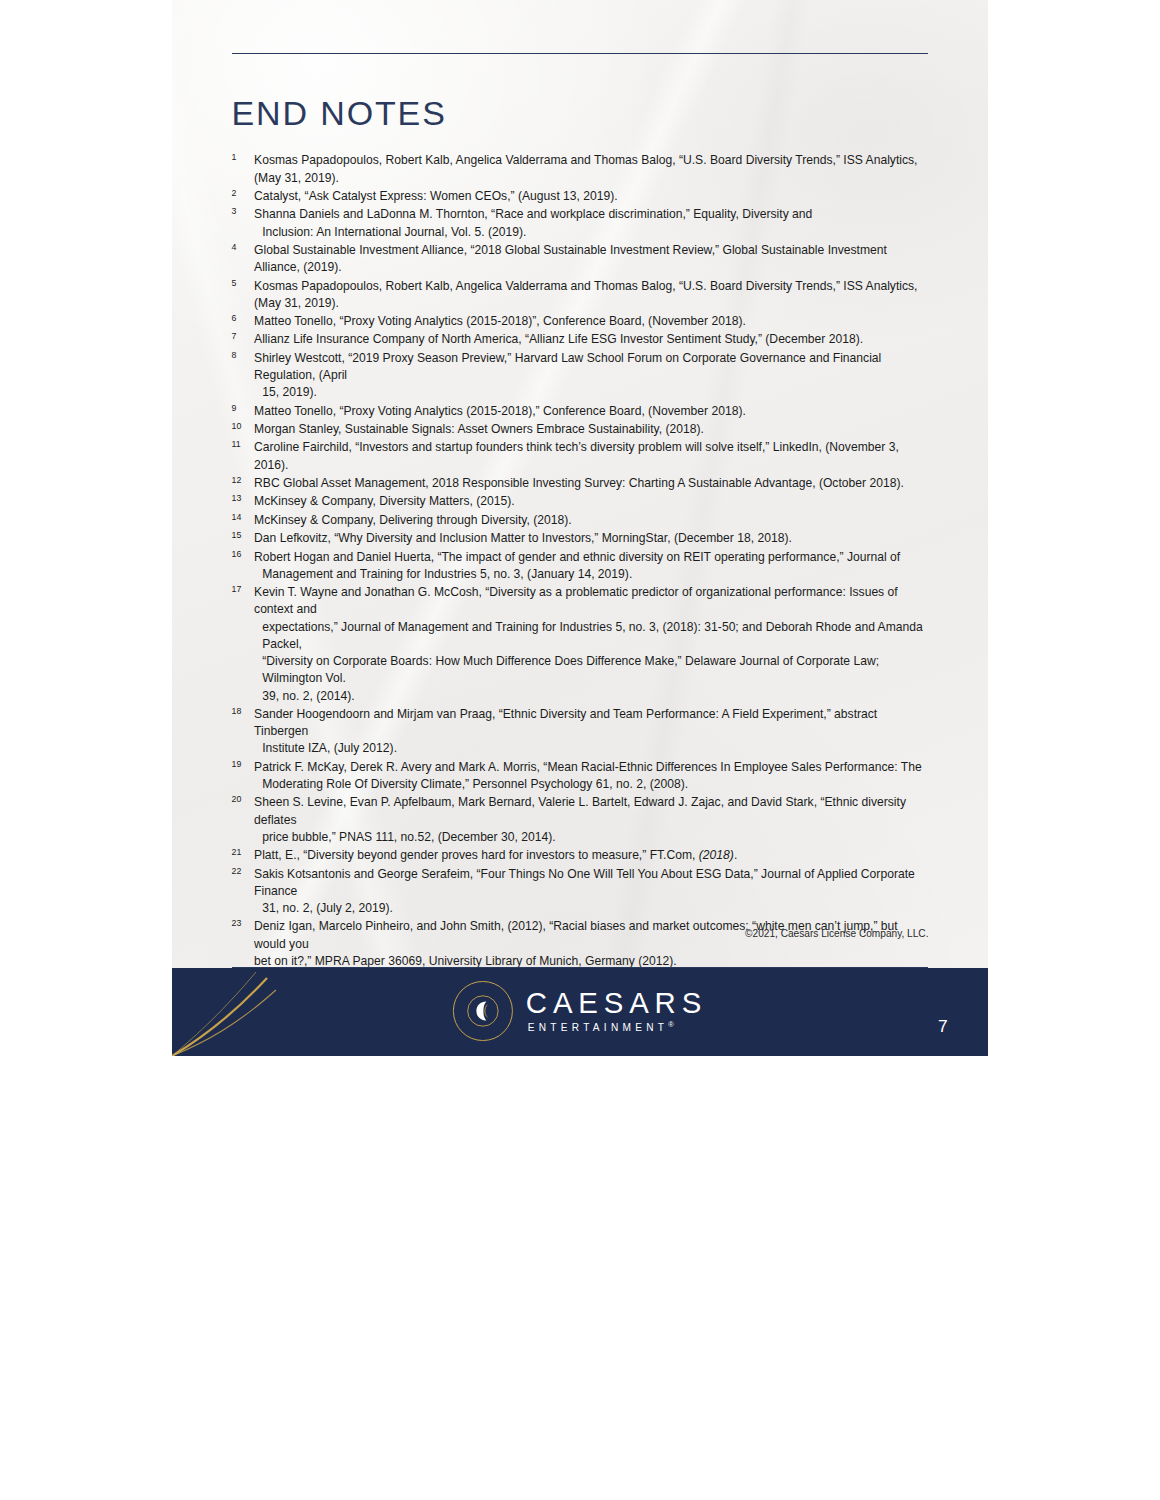END NOTES
1 Kosmas Papadopoulos, Robert Kalb, Angelica Valderrama and Thomas Balog, “U.S. Board Diversity Trends,” ISS Analytics, (May 31, 2019).
2 Catalyst, “Ask Catalyst Express: Women CEOs,” (August 13, 2019).
3 Shanna Daniels and LaDonna M. Thornton, “Race and workplace discrimination,” Equality, Diversity andInclusion: An International Journal, Vol. 5. (2019).
4 Global Sustainable Investment Alliance, “2018 Global Sustainable Investment Review,” Global Sustainable Investment Alliance, (2019).
5 Kosmas Papadopoulos, Robert Kalb, Angelica Valderrama and Thomas Balog, “U.S. Board Diversity Trends,” ISS Analytics, (May 31, 2019).
6 Matteo Tonello, “Proxy Voting Analytics (2015-2018)”, Conference Board, (November 2018).
7 Allianz Life Insurance Company of North America, “Allianz Life ESG Investor Sentiment Study,” (December 2018).
8 Shirley Westcott, “2019 Proxy Season Preview,” Harvard Law School Forum on Corporate Governance and Financial Regulation, (April15, 2019).
9 Matteo Tonello, “Proxy Voting Analytics (2015-2018),” Conference Board, (November 2018).
10 Morgan Stanley, Sustainable Signals: Asset Owners Embrace Sustainability, (2018).
11 Caroline Fairchild, “Investors and startup founders think tech’s diversity problem will solve itself,” LinkedIn, (November 3, 2016).
12 RBC Global Asset Management, 2018 Responsible Investing Survey: Charting A Sustainable Advantage, (October 2018).
13 McKinsey & Company, Diversity Matters, (2015).
14 McKinsey & Company, Delivering through Diversity, (2018).
15 Dan Lefkovitz, “Why Diversity and Inclusion Matter to Investors,” MorningStar, (December 18, 2018).
16 Robert Hogan and Daniel Huerta, “The impact of gender and ethnic diversity on REIT operating performance,” Journal ofManagement and Training for Industries 5, no. 3, (January 14, 2019).
17 Kevin T. Wayne and Jonathan G. McCosh, “Diversity as a problematic predictor of organizational performance: Issues of context andexpectations,” Journal of Management and Training for Industries 5, no. 3, (2018): 31-50; and Deborah Rhode and Amanda Packel,“Diversity on Corporate Boards: How Much Difference Does Difference Make,” Delaware Journal of Corporate Law; Wilmington Vol. 39, no. 2, (2014).
18 Sander Hoogendoorn and Mirjam van Praag, “Ethnic Diversity and Team Performance: A Field Experiment,” abstract TinbergenInstitute IZA, (July 2012).
19 Patrick F. McKay, Derek R. Avery and Mark A. Morris, “Mean Racial-Ethnic Differences In Employee Sales Performance: TheModerating Role Of Diversity Climate,” Personnel Psychology 61, no. 2, (2008).
20 Sheen S. Levine, Evan P. Apfelbaum, Mark Bernard, Valerie L. Bartelt, Edward J. Zajac, and David Stark, “Ethnic diversity deflatesprice bubble,” PNAS 111, no.52, (December 30, 2014).
21 Platt, E., “Diversity beyond gender proves hard for investors to measure,” FT.Com, (2018).
22 Sakis Kotsantonis and George Serafeim, “Four Things No One Will Tell You About ESG Data,” Journal of Applied Corporate Finance31, no. 2, (July 2, 2019).
23 Deniz Igan, Marcelo Pinheiro, and John Smith, (2012), “Racial biases and market outcomes: “white men can’t jump,” but would you
bet on it?,” MPRA Paper 36069, University Library of Munich, Germany (2012).
24 Rodney J. Paul, Andrew P. Weinbach and Justin Mattingly, (2018), Tests of racial discrimination in a simple financial market:Managers in major league baseball, International Journal of Financial Studies 6, no. 1, (2018).
©2021, Caesars License Company, LLC.
CAESARS
ENTERTAINMENT®
7